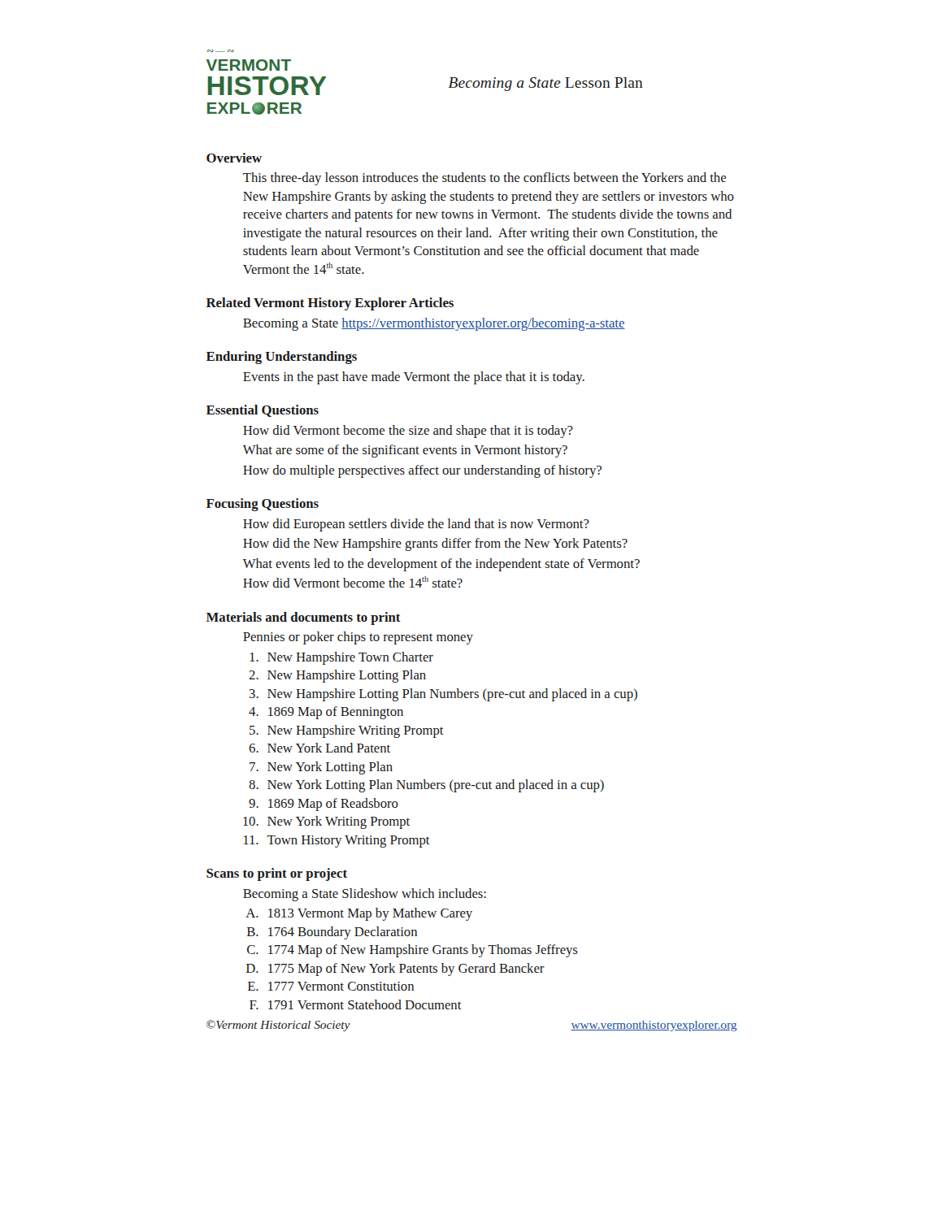∾ — ∾ VERMONT HISTORY EXPL RER
Becoming a State Lesson Plan
Overview
This three-day lesson introduces the students to the conflicts between the Yorkers and the New Hampshire Grants by asking the students to pretend they are settlers or investors who receive charters and patents for new towns in Vermont. The students divide the towns and investigate the natural resources on their land. After writing their own Constitution, the students learn about Vermont’s Constitution and see the official document that made Vermont the 14th state.
Related Vermont History Explorer Articles
Becoming a State https://vermonthistoryexplorer.org/becoming-a-state
Enduring Understandings
Events in the past have made Vermont the place that it is today.
Essential Questions
How did Vermont become the size and shape that it is today?
What are some of the significant events in Vermont history?
How do multiple perspectives affect our understanding of history?
Focusing Questions
How did European settlers divide the land that is now Vermont?
How did the New Hampshire grants differ from the New York Patents?
What events led to the development of the independent state of Vermont?
How did Vermont become the 14th state?
Materials and documents to print
Pennies or poker chips to represent money
New Hampshire Town Charter
New Hampshire Lotting Plan
New Hampshire Lotting Plan Numbers (pre-cut and placed in a cup)
1869 Map of Bennington
New Hampshire Writing Prompt
New York Land Patent
New York Lotting Plan
New York Lotting Plan Numbers (pre-cut and placed in a cup)
1869 Map of Readsboro
New York Writing Prompt
Town History Writing Prompt
Scans to print or project
Becoming a State Slideshow which includes:
1813 Vermont Map by Mathew Carey
1764 Boundary Declaration
1774 Map of New Hampshire Grants by Thomas Jeffreys
1775 Map of New York Patents by Gerard Bancker
1777 Vermont Constitution
1791 Vermont Statehood Document
©Vermont Historical Society www.vermonthistoryexplorer.org